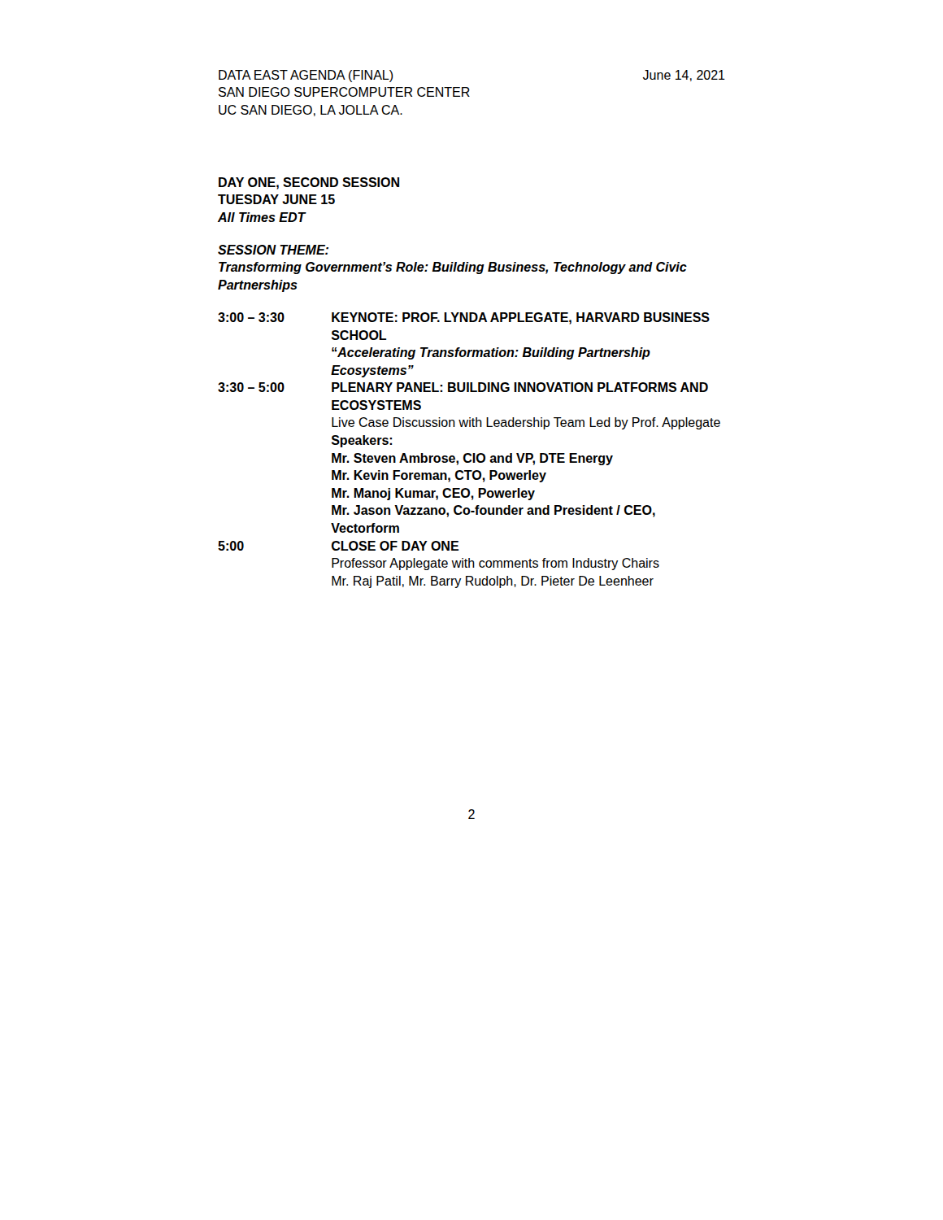DATA EAST AGENDA (FINAL) SAN DIEGO SUPERCOMPUTER CENTER UC SAN DIEGO, LA JOLLA CA.
June 14, 2021
DAY ONE, SECOND SESSION TUESDAY JUNE 15 All Times EDT
SESSION THEME:
Transforming Government’s Role: Building Business, Technology and Civic Partnerships
| 3:00 – 3:30 | KEYNOTE: PROF. LYNDA APPLEGATE, HARVARD BUSINESS SCHOOL “ Accelerating Transformation: Building Partnership Ecosystems” |
| 3:30 – 5:00 | PLENARY PANEL: BUILDING INNOVATION PLATFORMS AND ECOSYSTEMS Live Case Discussion with Leadership Team Led by Prof. Applegate Speakers: Mr. Steven Ambrose, CIO and VP, DTE Energy Mr. Kevin Foreman, CTO, Powerley Mr. Manoj Kumar, CEO, Powerley Mr. Jason Vazzano, Co-founder and President / CEO, Vectorform |
| 5:00 | CLOSE OF DAY ONE Professor Applegate with comments from Industry Chairs Mr. Raj Patil, Mr. Barry Rudolph, Dr. Pieter De Leenheer |
2